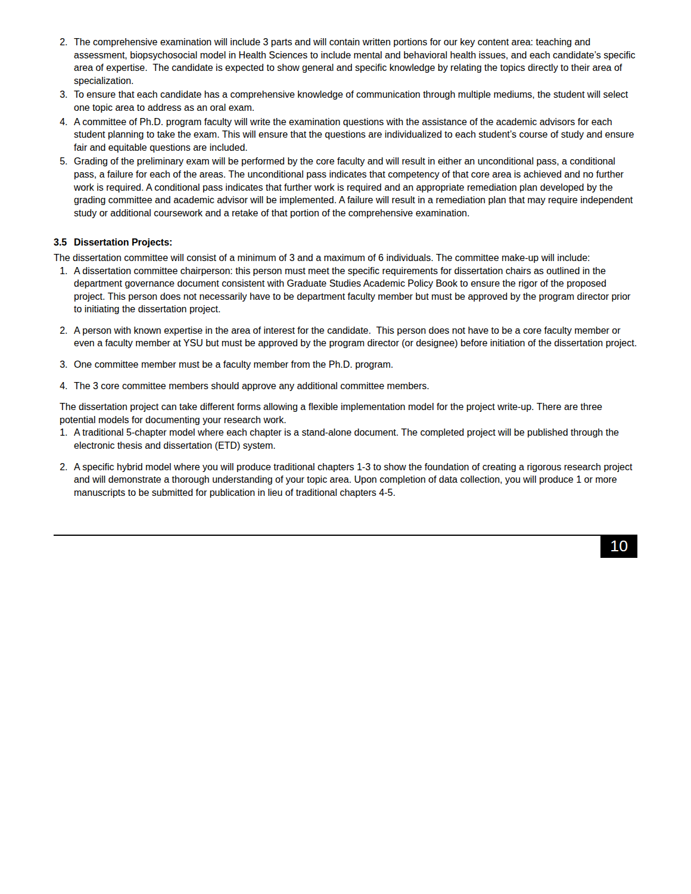The comprehensive examination will include 3 parts and will contain written portions for our key content area: teaching and assessment, biopsychosocial model in Health Sciences to include mental and behavioral health issues, and each candidate’s specific area of expertise. The candidate is expected to show general and specific knowledge by relating the topics directly to their area of specialization.
To ensure that each candidate has a comprehensive knowledge of communication through multiple mediums, the student will select one topic area to address as an oral exam.
A committee of Ph.D. program faculty will write the examination questions with the assistance of the academic advisors for each student planning to take the exam. This will ensure that the questions are individualized to each student’s course of study and ensure fair and equitable questions are included.
Grading of the preliminary exam will be performed by the core faculty and will result in either an unconditional pass, a conditional pass, a failure for each of the areas. The unconditional pass indicates that competency of that core area is achieved and no further work is required. A conditional pass indicates that further work is required and an appropriate remediation plan developed by the grading committee and academic advisor will be implemented. A failure will result in a remediation plan that may require independent study or additional coursework and a retake of that portion of the comprehensive examination.
3.5 Dissertation Projects:
The dissertation committee will consist of a minimum of 3 and a maximum of 6 individuals. The committee make-up will include:
A dissertation committee chairperson: this person must meet the specific requirements for dissertation chairs as outlined in the department governance document consistent with Graduate Studies Academic Policy Book to ensure the rigor of the proposed project. This person does not necessarily have to be department faculty member but must be approved by the program director prior to initiating the dissertation project.
A person with known expertise in the area of interest for the candidate. This person does not have to be a core faculty member or even a faculty member at YSU but must be approved by the program director (or designee) before initiation of the dissertation project.
One committee member must be a faculty member from the Ph.D. program.
The 3 core committee members should approve any additional committee members.
The dissertation project can take different forms allowing a flexible implementation model for the project write-up. There are three potential models for documenting your research work.
A traditional 5-chapter model where each chapter is a stand-alone document. The completed project will be published through the electronic thesis and dissertation (ETD) system.
A specific hybrid model where you will produce traditional chapters 1-3 to show the foundation of creating a rigorous research project and will demonstrate a thorough understanding of your topic area. Upon completion of data collection, you will produce 1 or more manuscripts to be submitted for publication in lieu of traditional chapters 4-5.
10